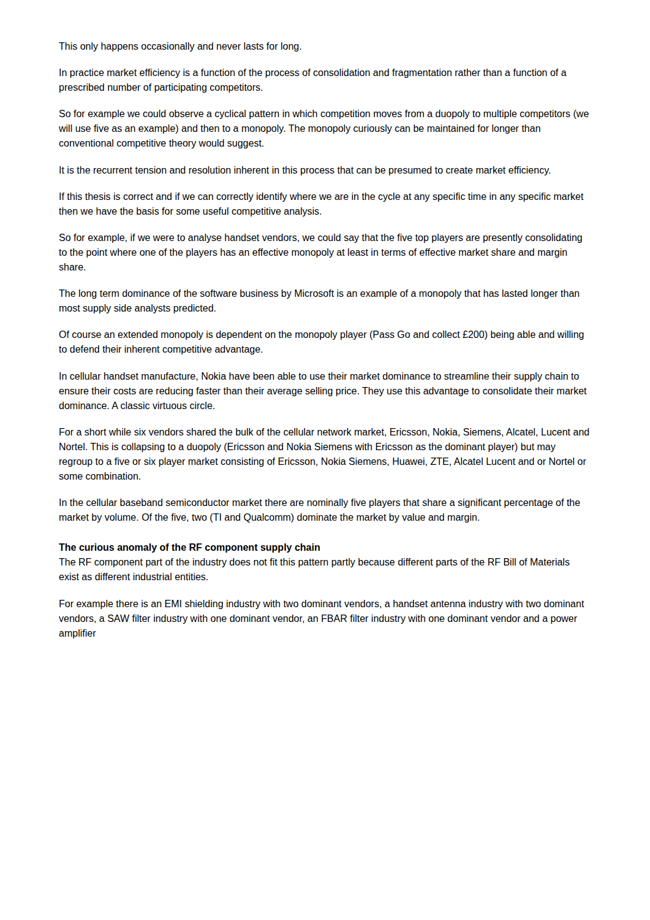This only happens occasionally and never lasts for long.
In practice market efficiency is a function of the process of consolidation and fragmentation rather than a function of a prescribed number of participating competitors.
So for example we could observe a cyclical pattern in which competition moves from a duopoly to multiple competitors (we will use five as an example) and then to a monopoly. The monopoly curiously can be maintained for longer than conventional competitive theory would suggest.
It is the recurrent tension and resolution inherent in this process that can be presumed to create market efficiency.
If this thesis is correct and if we can correctly identify where we are in the cycle at any specific time in any specific market then we have the basis for some useful competitive analysis.
So for example, if we were to analyse handset vendors, we could say that the five top players are presently consolidating to the point where one of the players has an effective monopoly at least in terms of effective market share and margin share.
The long term dominance of the software business by Microsoft is an example of a monopoly that has lasted longer than most supply side analysts predicted.
Of course an extended monopoly is dependent on the monopoly player (Pass Go and collect £200) being able and willing to defend their inherent competitive advantage.
In cellular handset manufacture, Nokia have been able to use their market dominance to streamline their supply chain to ensure their costs are reducing faster than their average selling price. They use this advantage to consolidate their market dominance. A classic virtuous circle.
For a short while six vendors shared the bulk of the cellular network market, Ericsson, Nokia, Siemens, Alcatel, Lucent and Nortel. This is collapsing to a duopoly (Ericsson and Nokia Siemens with Ericsson as the dominant player) but may regroup to a five or six player market consisting of Ericsson, Nokia Siemens, Huawei, ZTE, Alcatel Lucent and or Nortel or some combination.
In the cellular baseband semiconductor market there are nominally five players that share a significant percentage of the market by volume. Of the five, two (TI and Qualcomm) dominate the market by value and margin.
The curious anomaly of the RF component supply chain
The RF component part of the industry does not fit this pattern partly because different parts of the RF Bill of Materials exist as different industrial entities.
For example there is an EMI shielding industry with two dominant vendors, a handset antenna industry with two dominant vendors, a SAW filter industry with one dominant vendor, an FBAR filter industry with one dominant vendor and a power amplifier